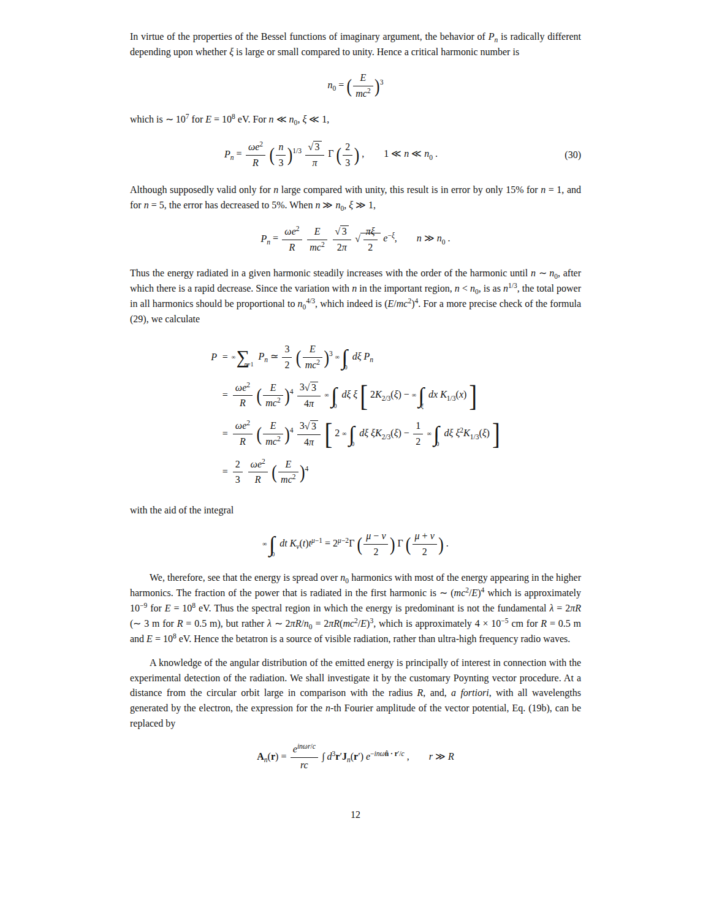In virtue of the properties of the Bessel functions of imaginary argument, the behavior of Pn is radically different depending upon whether ξ is large or small compared to unity. Hence a critical harmonic number is
n0 = (Emc2)3
which is ∼ 107 for E = 108 eV. For n ≪ n0, ξ ≪ 1,
Pn = ωe2 R (n 3)1/3 √3 π Γ (23) , 1 ≪ n ≪ n0 .
(30)
Although supposedly valid only for n large compared with unity, this result is in error by only 15% for n = 1, and for n = 5, the error has decreased to 5%. When n ≫ n0, ξ ≫ 1,
Pn = ωe2 R Emc2 √32π √πξ 2 e−ξ, n ≫ n0 .
Thus the energy radiated in a given harmonic steadily increases with the order of the harmonic until n ∼ n0, after which there is a rapid decrease. Since the variation with n in the important region, n < n0, is as n1/3, the total power in all harmonics should be proportional to n04/3, which indeed is (E/mc2)4. For a more precise check of the formula (29), we calculate
P
=
∞∑n=1 Pn ≃ 32 (Emc2)3 ∞∫0 dξ Pn
=
ωe2 R (Emc2)4 3√34π ∞∫0 dξ ξ [ 2K2/3(ξ) − ∞∫ξ dx K1/3(x) ]
=
ωe2 R (Emc2)4 3√34π [ 2 ∞∫0 dξ ξK2/3(ξ) − 12 ∞∫0 dξ ξ2K1/3(ξ) ]
=
23 ωe2 R (Emc2)4
with the aid of the integral
∞∫0 dt Kν(t)tμ−1 = 2μ−2Γ (μ − ν 2) Γ (μ + ν 2) .
We, therefore, see that the energy is spread over n0 harmonics with most of the energy appearing in the higher harmonics. The fraction of the power that is radiated in the first harmonic is ∼ (mc2/E)4 which is approximately 10−9 for E = 108 eV. Thus the spectral region in which the energy is predominant is not the fundamental λ = 2πR (∼ 3 m for R = 0.5 m), but rather λ ∼ 2πR/n0 = 2πR(mc2/E)3, which is approximately 4 × 10−5 cm for R = 0.5 m and E = 108 eV. Hence the betatron is a source of visible radiation, rather than ultra-high frequency radio waves.
A knowledge of the angular distribution of the emitted energy is principally of interest in connection with the experimental detection of the radiation. We shall investigate it by the customary Poynting vector procedure. At a distance from the circular orbit large in comparison with the radius R, and, a fortiori, with all wavelengths generated by the electron, the expression for the n-th Fourier amplitude of the vector potential, Eq. (19b), can be replaced by
An(r) = einωr/c rc ∫ d3r′Jn(r′) e−inω n̂ · r′/c , r ≫ R
12